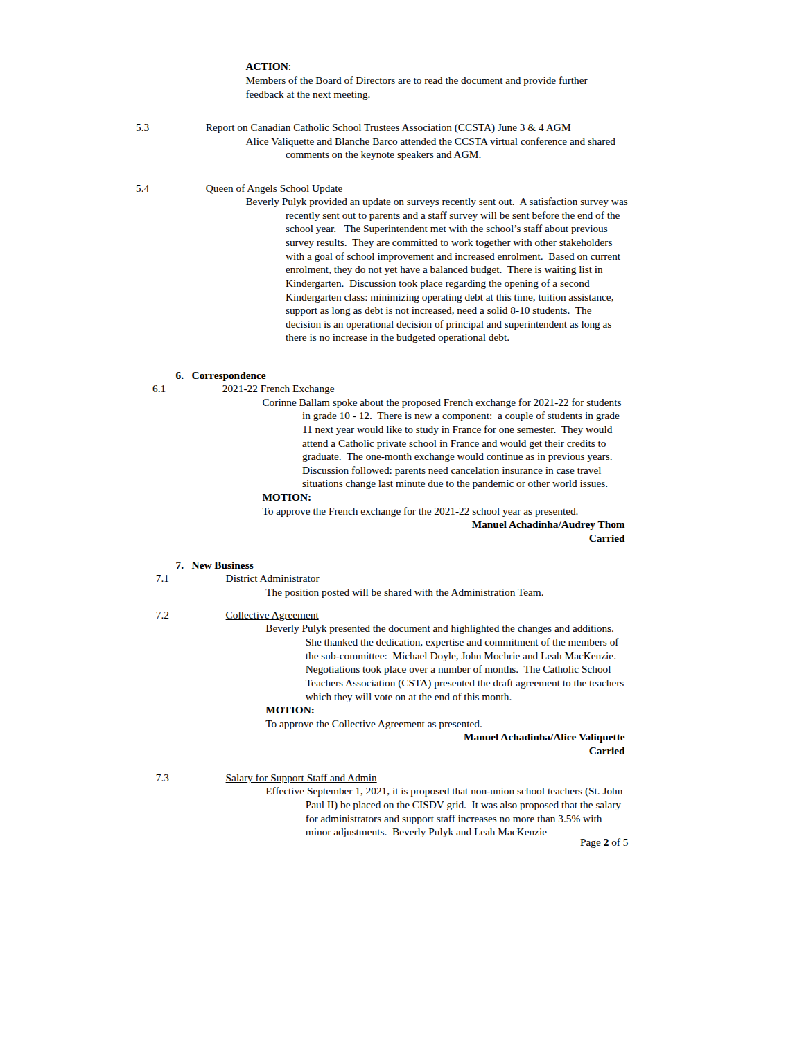ACTION:
Members of the Board of Directors are to read the document and provide further feedback at the next meeting.
5.3 Report on Canadian Catholic School Trustees Association (CCSTA) June 3 & 4 AGM
Alice Valiquette and Blanche Barco attended the CCSTA virtual conference and shared comments on the keynote speakers and AGM.
5.4 Queen of Angels School Update
Beverly Pulyk provided an update on surveys recently sent out. A satisfaction survey was recently sent out to parents and a staff survey will be sent before the end of the school year. The Superintendent met with the school’s staff about previous survey results. They are committed to work together with other stakeholders with a goal of school improvement and increased enrolment. Based on current enrolment, they do not yet have a balanced budget. There is waiting list in Kindergarten. Discussion took place regarding the opening of a second Kindergarten class: minimizing operating debt at this time, tuition assistance, support as long as debt is not increased, need a solid 8-10 students. The decision is an operational decision of principal and superintendent as long as there is no increase in the budgeted operational debt.
6. Correspondence
6.12021-22 French Exchange
Corinne Ballam spoke about the proposed French exchange for 2021-22 for students in grade 10 - 12. There is new a component: a couple of students in grade 11 next year would like to study in France for one semester. They would attend a Catholic private school in France and would get their credits to graduate. The one-month exchange would continue as in previous years. Discussion followed: parents need cancelation insurance in case travel situations change last minute due to the pandemic or other world issues.
MOTION:
To approve the French exchange for the 2021-22 school year as presented.
Manuel Achadinha/Audrey Thom
Carried
7. New Business
7.1 District Administrator
The position posted will be shared with the Administration Team.
7.2 Collective Agreement
Beverly Pulyk presented the document and highlighted the changes and additions. She thanked the dedication, expertise and commitment of the members of the sub-committee: Michael Doyle, John Mochrie and Leah MacKenzie. Negotiations took place over a number of months. The Catholic School Teachers Association (CSTA) presented the draft agreement to the teachers which they will vote on at the end of this month.
MOTION:
To approve the Collective Agreement as presented.
Manuel Achadinha/Alice Valiquette
Carried
7.3 Salary for Support Staff and Admin
Effective September 1, 2021, it is proposed that non-union school teachers (St. John Paul II) be placed on the CISDV grid. It was also proposed that the salary for administrators and support staff increases no more than 3.5% with minor adjustments. Beverly Pulyk and Leah MacKenzie
Page 2 of 5